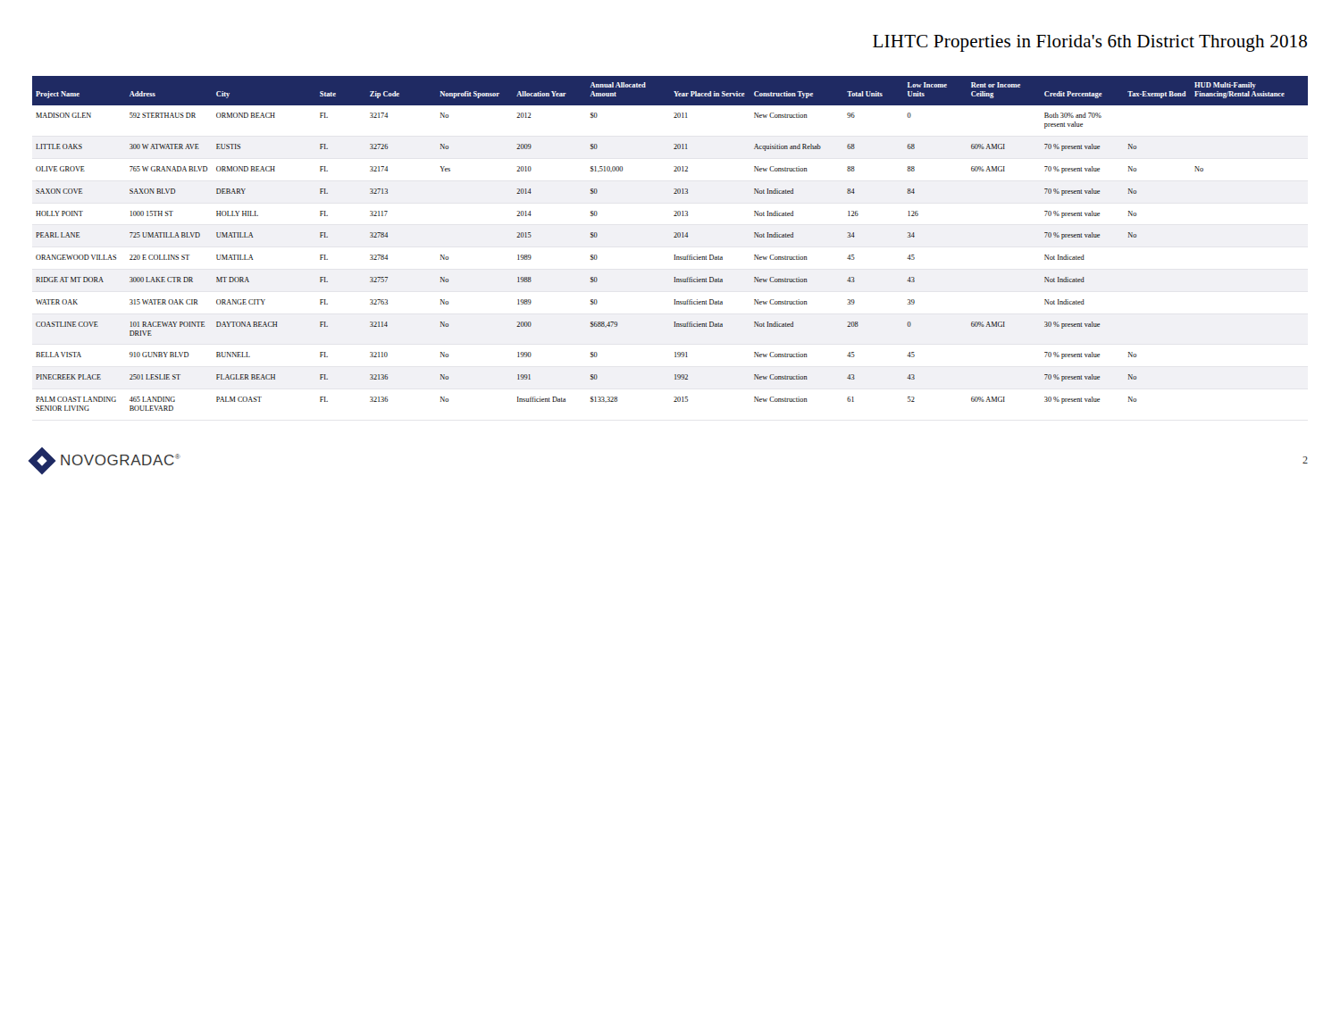LIHTC Properties in Florida's 6th District Through 2018
| Project Name | Address | City | State | Zip Code | Nonprofit Sponsor | Allocation Year | Annual Allocated Amount | Year Placed in Service | Construction Type | Total Units | Low Income Units | Rent or Income Ceiling | Credit Percentage | Tax-Exempt Bond | HUD Multi-Family Financing/Rental Assistance |
| --- | --- | --- | --- | --- | --- | --- | --- | --- | --- | --- | --- | --- | --- | --- | --- |
| MADISON GLEN | 592 STERTHAUS DR | ORMOND BEACH | FL | 32174 | No | 2012 | $0 | 2011 | New Construction | 96 | 0 | | Both 30% and 70% present value | | |
| LITTLE OAKS | 300 W ATWATER AVE | EUSTIS | FL | 32726 | No | 2009 | $0 | 2011 | Acquisition and Rehab | 68 | 68 | 60% AMGI | 70 % present value | No | |
| OLIVE GROVE | 765 W GRANADA BLVD | ORMOND BEACH | FL | 32174 | Yes | 2010 | $1,510,000 | 2012 | New Construction | 88 | 88 | 60% AMGI | 70 % present value | No | No |
| SAXON COVE | SAXON BLVD | DEBARY | FL | 32713 | | 2014 | $0 | 2013 | Not Indicated | 84 | 84 | | 70 % present value | No | |
| HOLLY POINT | 1000 15TH ST | HOLLY HILL | FL | 32117 | | 2014 | $0 | 2013 | Not Indicated | 126 | 126 | | 70 % present value | No | |
| PEARL LANE | 725 UMATILLA BLVD | UMATILLA | FL | 32784 | | 2015 | $0 | 2014 | Not Indicated | 34 | 34 | | 70 % present value | No | |
| ORANGEWOOD VILLAS | 220 E COLLINS ST | UMATILLA | FL | 32784 | No | 1989 | $0 | Insufficient Data | New Construction | 45 | 45 | | Not Indicated | | |
| RIDGE AT MT DORA | 3000 LAKE CTR DR | MT DORA | FL | 32757 | No | 1988 | $0 | Insufficient Data | New Construction | 43 | 43 | | Not Indicated | | |
| WATER OAK | 315 WATER OAK CIR | ORANGE CITY | FL | 32763 | No | 1989 | $0 | Insufficient Data | New Construction | 39 | 39 | | Not Indicated | | |
| COASTLINE COVE | 101 RACEWAY POINTE DRIVE | DAYTONA BEACH | FL | 32114 | No | 2000 | $688,479 | Insufficient Data | Not Indicated | 208 | 0 | 60% AMGI | 30 % present value | | |
| BELLA VISTA | 910 GUNBY BLVD | BUNNELL | FL | 32110 | No | 1990 | $0 | 1991 | New Construction | 45 | 45 | | 70 % present value | No | |
| PINECREEK PLACE | 2501 LESLIE ST | FLAGLER BEACH | FL | 32136 | No | 1991 | $0 | 1992 | New Construction | 43 | 43 | | 70 % present value | No | |
| PALM COAST LANDING SENIOR LIVING | 465 LANDING BOULEVARD | PALM COAST | FL | 32136 | No | Insufficient Data | $133,328 | 2015 | New Construction | 61 | 52 | 60% AMGI | 30 % present value | No | |
NOVOGRADAC®
2